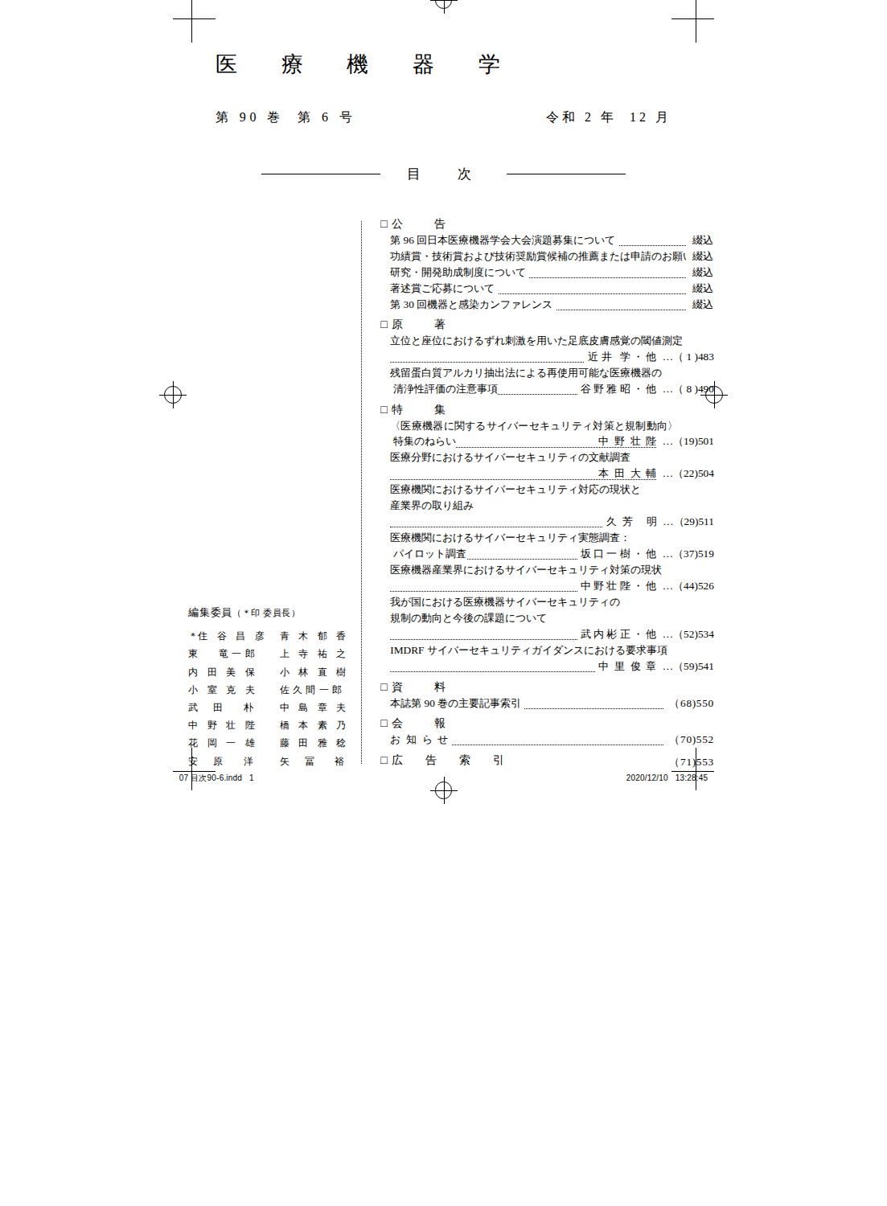医 療 機 器 学
第 90 巻 第 6 号
令和 2 年 12 月
目 次
編集委員（＊印 委員長）
| ＊ 住 谷 昌 彦 | 青 木 郁 香 |
| 東 竜一郎 | 上 寺 祐 之 |
| 内 田 美 保 | 小 林 直 樹 |
| 小 室 克 夫 | 佐久間一郎 |
| 武 田 朴 | 中 島 章 夫 |
| 中 野 壮 陛 | 橋 本 素 乃 |
| 花 岡 一 雄 | 藤 田 雅 稔 |
| 安 原 洋 | 矢 冨 裕 |
□公 告
第 96 回日本医療機器学会大会演題募集について
綴込
功績賞・技術賞および技術奨励賞候補の推薦または申請のお願い
綴込
研究・開発助成制度について
綴込
著述賞ご応募について
綴込
第 30 回機器と感染カンファレンス
綴込
□原 著
立位と座位におけるずれ刺激を用いた足底皮膚感覚の閾値測定
近 井 学 ・ 他
…（ 1 )483
残留蛋白質アルカリ抽出法による再使用可能な医療機器の
清浄性評価の注意事項 谷 野 雅 昭 ・ 他
…（ 8 )490
□特 集
〈医療機器に関するサイバーセキュリティ対策と規制動向〉
特集のねらい 中 野 壮 陛
…（19)501
医療分野におけるサイバーセキュリティの文献調査
本 田 大 輔
…（22)504
医療機関におけるサイバーセキュリティ対応の現状と
産業界の取り組み
久 芳 明
…（29)511
医療機関におけるサイバーセキュリティ実態調査：
パイロット調査 坂 口 一 樹 ・ 他
…（37)519
医療機器産業界におけるサイバーセキュリティ対策の現状
中 野 壮 陛 ・ 他
…（44)526
我が国における医療機器サイバーセキュリティの
規制の動向と今後の課題について
武 内 彬 正 ・ 他
…（52)534
IMDRF サイバーセキュリティガイダンスにおける要求事項
中 里 俊 章
…（59)541
□資 料
本誌第 90 巻の主要記事索引
（68)550
□会 報
お 知 ら せ
（70)552
□広 告 索 引
広 告 索 引
（71)553
07 目次90-6.indd 1
2020/12/10 13:28:45